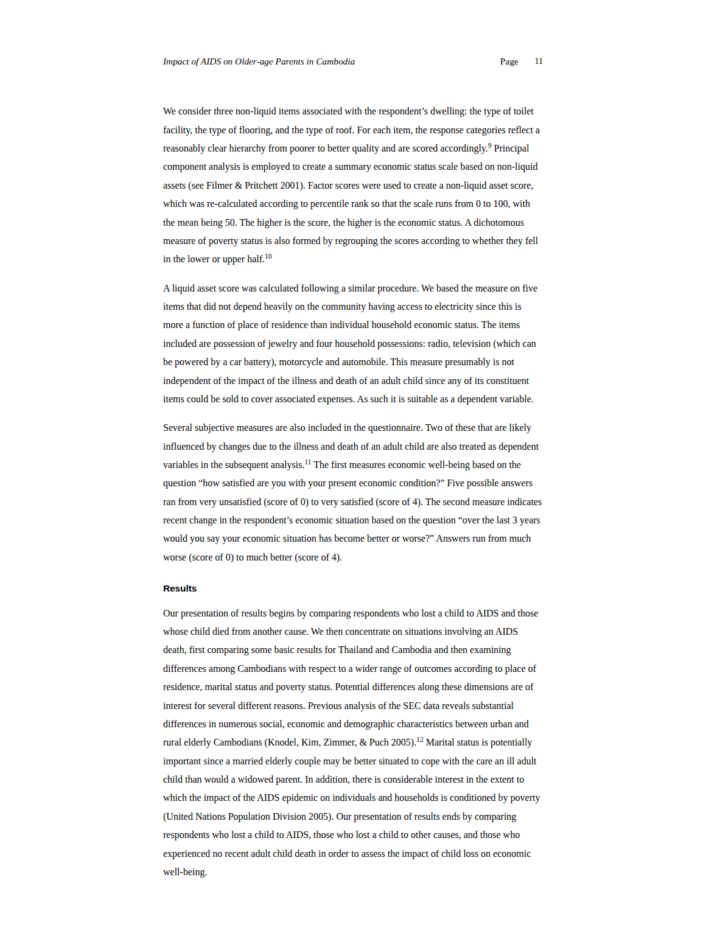Impact of AIDS on Older-age Parents in Cambodia Page 11
We consider three non-liquid items associated with the respondent’s dwelling: the type of toilet facility, the type of flooring, and the type of roof. For each item, the response categories reflect a reasonably clear hierarchy from poorer to better quality and are scored accordingly.9 Principal component analysis is employed to create a summary economic status scale based on non-liquid assets (see Filmer & Pritchett 2001). Factor scores were used to create a non-liquid asset score, which was re-calculated according to percentile rank so that the scale runs from 0 to 100, with the mean being 50. The higher is the score, the higher is the economic status. A dichotomous measure of poverty status is also formed by regrouping the scores according to whether they fell in the lower or upper half.10
A liquid asset score was calculated following a similar procedure. We based the measure on five items that did not depend heavily on the community having access to electricity since this is more a function of place of residence than individual household economic status. The items included are possession of jewelry and four household possessions: radio, television (which can be powered by a car battery), motorcycle and automobile. This measure presumably is not independent of the impact of the illness and death of an adult child since any of its constituent items could be sold to cover associated expenses. As such it is suitable as a dependent variable.
Several subjective measures are also included in the questionnaire. Two of these that are likely influenced by changes due to the illness and death of an adult child are also treated as dependent variables in the subsequent analysis.11 The first measures economic well-being based on the question “how satisfied are you with your present economic condition?” Five possible answers ran from very unsatisfied (score of 0) to very satisfied (score of 4). The second measure indicates recent change in the respondent’s economic situation based on the question “over the last 3 years would you say your economic situation has become better or worse?” Answers run from much worse (score of 0) to much better (score of 4).
Results
Our presentation of results begins by comparing respondents who lost a child to AIDS and those whose child died from another cause. We then concentrate on situations involving an AIDS death, first comparing some basic results for Thailand and Cambodia and then examining differences among Cambodians with respect to a wider range of outcomes according to place of residence, marital status and poverty status. Potential differences along these dimensions are of interest for several different reasons. Previous analysis of the SEC data reveals substantial differences in numerous social, economic and demographic characteristics between urban and rural elderly Cambodians (Knodel, Kim, Zimmer, & Puch 2005).12 Marital status is potentially important since a married elderly couple may be better situated to cope with the care an ill adult child than would a widowed parent. In addition, there is considerable interest in the extent to which the impact of the AIDS epidemic on individuals and households is conditioned by poverty (United Nations Population Division 2005). Our presentation of results ends by comparing respondents who lost a child to AIDS, those who lost a child to other causes, and those who experienced no recent adult child death in order to assess the impact of child loss on economic well-being.